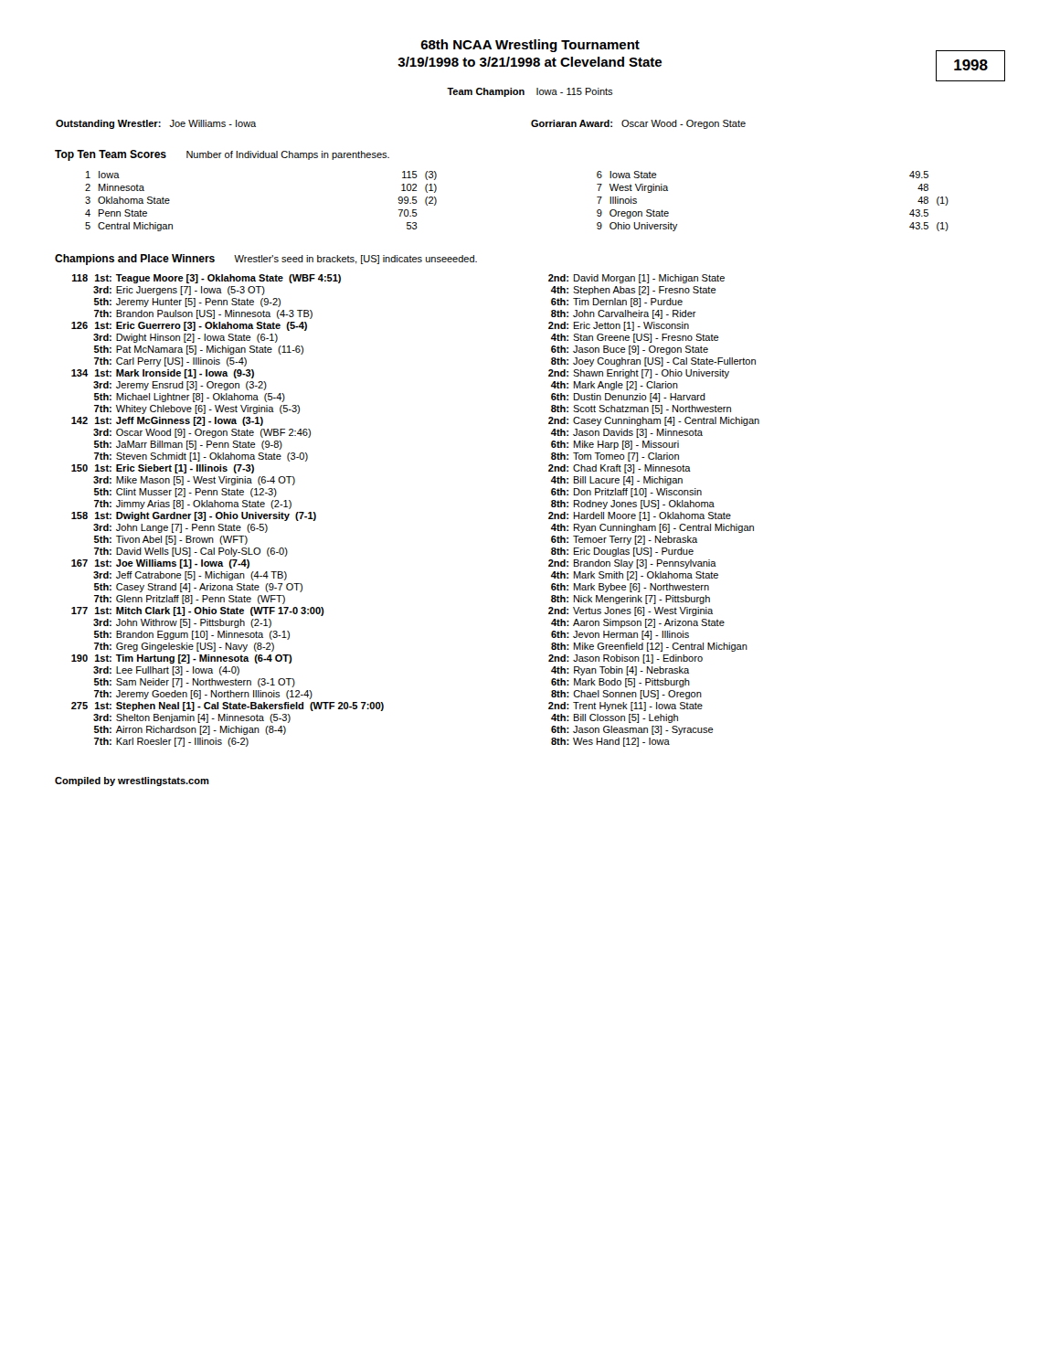1998
68th NCAA Wrestling Tournament
3/19/1998 to 3/21/1998 at Cleveland State
Team Champion Iowa - 115 Points
| Outstanding Wrestler: Joe Williams - Iowa | Gorriaran Award: Oscar Wood - Oregon State |
Top Ten Team Scores Number of Individual Champs in parentheses.
| 1 | Iowa | 115 | (3) | | 6 | Iowa State | 49.5 | |
| 2 | Minnesota | 102 | (1) | | 7 | West Virginia | 48 | |
| 3 | Oklahoma State | 99.5 | (2) | | 7 | Illinois | 48 | (1) |
| 4 | Penn State | 70.5 | | | 9 | Oregon State | 43.5 | |
| 5 | Central Michigan | 53 | | | 9 | Ohio University | 43.5 | (1) |
Champions and Place Winners Wrestler's seed in brackets, [US] indicates unseeeded.
| 118 | / 1st: / Teague Moore [3] - Oklahoma State (WBF 4:51) / 2nd: / David Morgan [1] - Michigan State / / 3rd: / Eric Juergens [7] - Iowa (5-3 OT) / 4th: / Stephen Abas [2] - Fresno State / / 5th: / Jeremy Hunter [5] - Penn State (9-2) / 6th: / Tim Dernlan [8] - Purdue / / 7th: / Brandon Paulson [US] - Minnesota (4-3 TB) / 8th: / John Carvalheira [4] - Rider / |
| 126 | / 1st: / Eric Guerrero [3] - Oklahoma State (5-4) / 2nd: / Eric Jetton [1] - Wisconsin / / 3rd: / Dwight Hinson [2] - Iowa State (6-1) / 4th: / Stan Greene [US] - Fresno State / / 5th: / Pat McNamara [5] - Michigan State (11-6) / 6th: / Jason Buce [9] - Oregon State / / 7th: / Carl Perry [US] - Illinois (5-4) / 8th: / Joey Coughran [US] - Cal State-Fullerton / |
| 134 | / 1st: / Mark Ironside [1] - Iowa (9-3) / 2nd: / Shawn Enright [7] - Ohio University / / 3rd: / Jeremy Ensrud [3] - Oregon (3-2) / 4th: / Mark Angle [2] - Clarion / / 5th: / Michael Lightner [8] - Oklahoma (5-4) / 6th: / Dustin Denunzio [4] - Harvard / / 7th: / Whitey Chlebove [6] - West Virginia (5-3) / 8th: / Scott Schatzman [5] - Northwestern / |
| 142 | / 1st: / Jeff McGinness [2] - Iowa (3-1) / 2nd: / Casey Cunningham [4] - Central Michigan / / 3rd: / Oscar Wood [9] - Oregon State (WBF 2:46) / 4th: / Jason Davids [3] - Minnesota / / 5th: / JaMarr Billman [5] - Penn State (9-8) / 6th: / Mike Harp [8] - Missouri / / 7th: / Steven Schmidt [1] - Oklahoma State (3-0) / 8th: / Tom Tomeo [7] - Clarion / |
| 150 | / 1st: / Eric Siebert [1] - Illinois (7-3) / 2nd: / Chad Kraft [3] - Minnesota / / 3rd: / Mike Mason [5] - West Virginia (6-4 OT) / 4th: / Bill Lacure [4] - Michigan / / 5th: / Clint Musser [2] - Penn State (12-3) / 6th: / Don Pritzlaff [10] - Wisconsin / / 7th: / Jimmy Arias [8] - Oklahoma State (2-1) / 8th: / Rodney Jones [US] - Oklahoma / |
| 158 | / 1st: / Dwight Gardner [3] - Ohio University (7-1) / 2nd: / Hardell Moore [1] - Oklahoma State / / 3rd: / John Lange [7] - Penn State (6-5) / 4th: / Ryan Cunningham [6] - Central Michigan / / 5th: / Tivon Abel [5] - Brown (WFT) / 6th: / Temoer Terry [2] - Nebraska / / 7th: / David Wells [US] - Cal Poly-SLO (6-0) / 8th: / Eric Douglas [US] - Purdue / |
| 167 | / 1st: / Joe Williams [1] - Iowa (7-4) / 2nd: / Brandon Slay [3] - Pennsylvania / / 3rd: / Jeff Catrabone [5] - Michigan (4-4 TB) / 4th: / Mark Smith [2] - Oklahoma State / / 5th: / Casey Strand [4] - Arizona State (9-7 OT) / 6th: / Mark Bybee [6] - Northwestern / / 7th: / Glenn Pritzlaff [8] - Penn State (WFT) / 8th: / Nick Mengerink [7] - Pittsburgh / |
| 177 | / 1st: / Mitch Clark [1] - Ohio State (WTF 17-0 3:00) / 2nd: / Vertus Jones [6] - West Virginia / / 3rd: / John Withrow [5] - Pittsburgh (2-1) / 4th: / Aaron Simpson [2] - Arizona State / / 5th: / Brandon Eggum [10] - Minnesota (3-1) / 6th: / Jevon Herman [4] - Illinois / / 7th: / Greg Gingeleskie [US] - Navy (8-2) / 8th: / Mike Greenfield [12] - Central Michigan / |
| 190 | / 1st: / Tim Hartung [2] - Minnesota (6-4 OT) / 2nd: / Jason Robison [1] - Edinboro / / 3rd: / Lee Fullhart [3] - Iowa (4-0) / 4th: / Ryan Tobin [4] - Nebraska / / 5th: / Sam Neider [7] - Northwestern (3-1 OT) / 6th: / Mark Bodo [5] - Pittsburgh / / 7th: / Jeremy Goeden [6] - Northern Illinois (12-4) / 8th: / Chael Sonnen [US] - Oregon / |
| 275 | / 1st: / Stephen Neal [1] - Cal State-Bakersfield (WTF 20-5 7:00) / 2nd: / Trent Hynek [11] - Iowa State / / 3rd: / Shelton Benjamin [4] - Minnesota (5-3) / 4th: / Bill Closson [5] - Lehigh / / 5th: / Airron Richardson [2] - Michigan (8-4) / 6th: / Jason Gleasman [3] - Syracuse / / 7th: / Karl Roesler [7] - Illinois (6-2) / 8th: / Wes Hand [12] - Iowa / |
Compiled by wrestlingstats.com